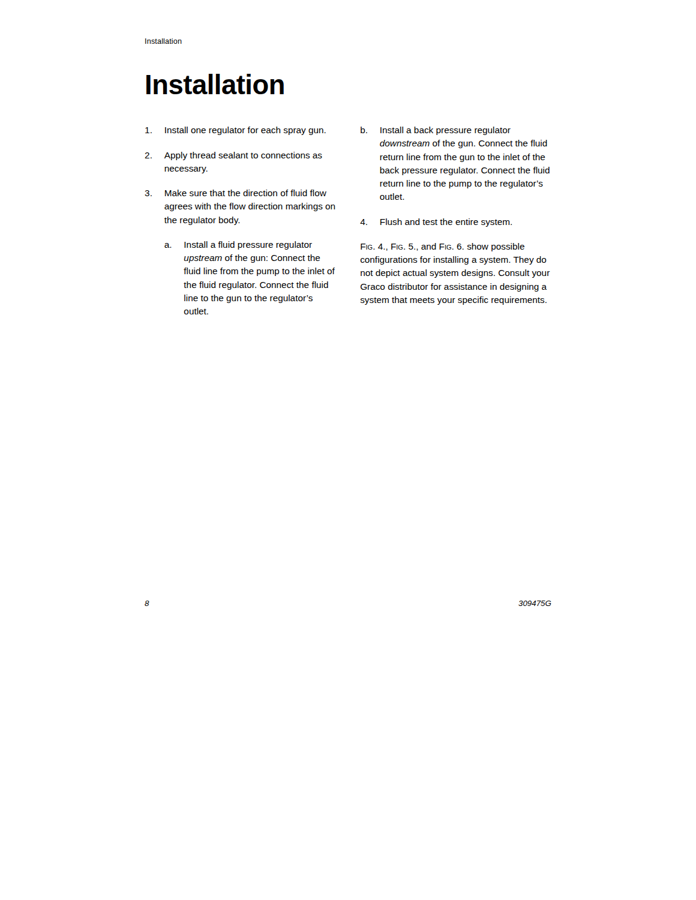Installation
Installation
Install one regulator for each spray gun.
Apply thread sealant to connections as necessary.
Make sure that the direction of fluid flow agrees with the flow direction markings on the regulator body.
Install a fluid pressure regulator upstream of the gun: Connect the fluid line from the pump to the inlet of the fluid regulator. Connect the fluid line to the gun to the regulator’s outlet.
Install a back pressure regulator downstream of the gun. Connect the fluid return line from the gun to the inlet of the back pressure regulator. Connect the fluid return line to the pump to the regulator’s outlet.
Flush and test the entire system.
Fig. 4., Fig. 5., and Fig. 6. show possible configurations for installing a system. They do not depict actual system designs. Consult your Graco distributor for assistance in designing a system that meets your specific requirements.
8 309475G